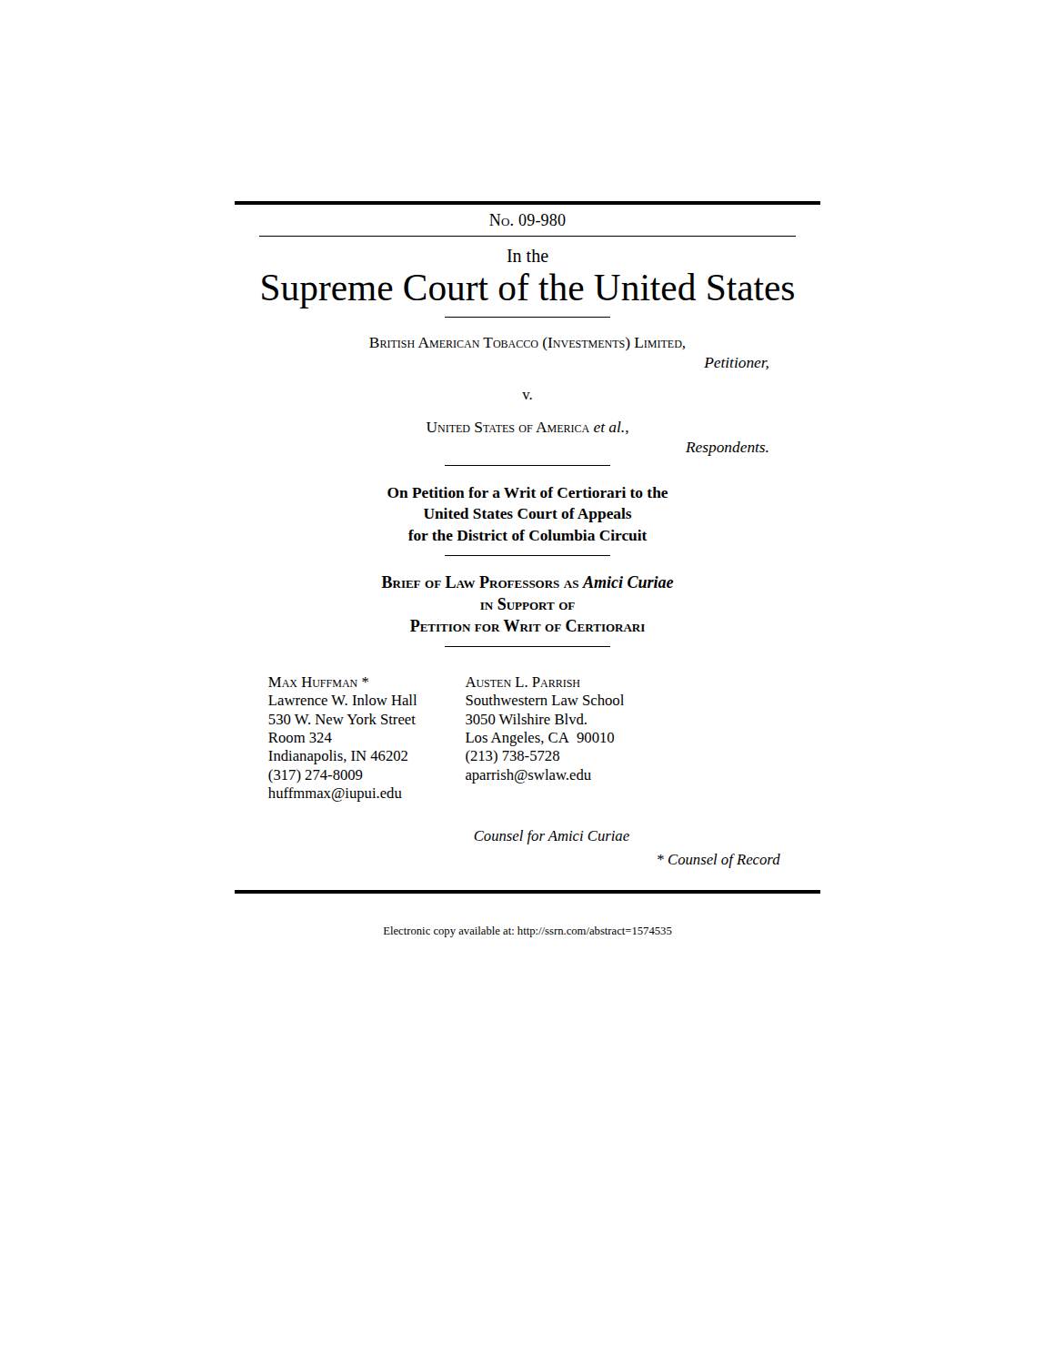No. 09-980
In the
Supreme Court of the United States
British American Tobacco (Investments) Limited,
Petitioner,
v.
United States of America et al.,
Respondents.
On Petition for a Writ of Certiorari to the
United States Court of Appeals
for the District of Columbia Circuit
Brief of Law Professors as Amici Curiae
in Support of
Petition for Writ of Certiorari
Max Huffman *
Lawrence W. Inlow Hall
530 W. New York Street
Room 324
Indianapolis, IN 46202
(317) 274-8009
huffmmax@iupui.edu
Austen L. Parrish
Southwestern Law School
3050 Wilshire Blvd.
Los Angeles, CA 90010
(213) 738-5728
aparrish@swlaw.edu
Counsel for Amici Curiae
* Counsel of Record
Electronic copy available at: http://ssrn.com/abstract=1574535